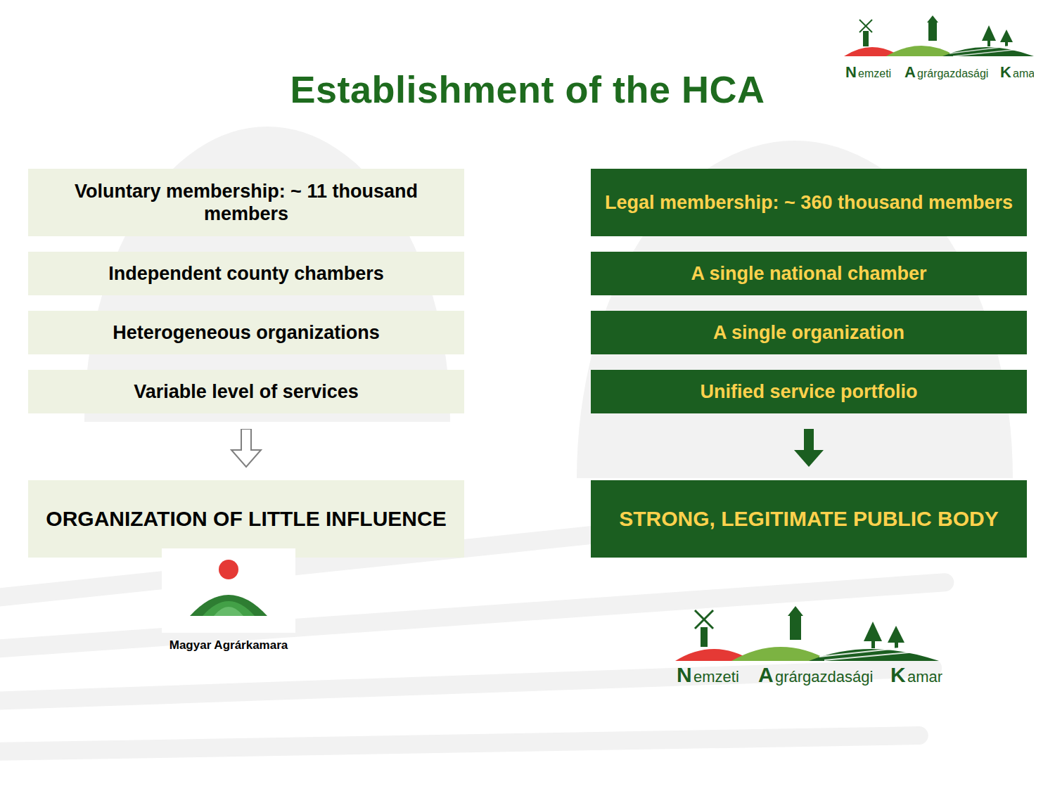N emzeti A grárgazdasági K amara
Establishment of the HCA
Voluntary membership: ~ 11 thousand members
Independent county chambers
Heterogeneous organizations
Variable level of services
ORGANIZATION OF LITTLE INFLUENCE
Legal membership: ~ 360 thousand members
A single national chamber
A single organization
Unified service portfolio
STRONG, LEGITIMATE PUBLIC BODY
Magyar Agrárkamara
N emzeti A grárgazdasági K amara